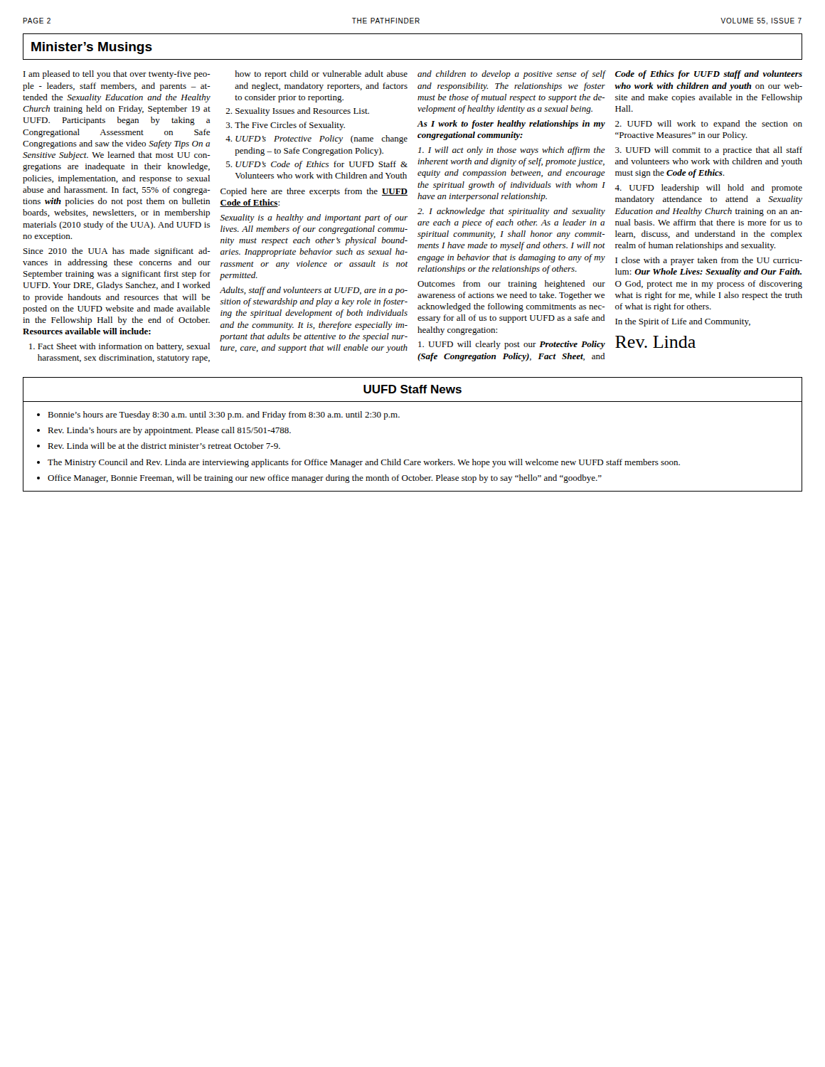PAGE 2
THE PATHFINDER
VOLUME 55, ISSUE 7
Minister’s Musings
I am pleased to tell you that over twenty-five people - leaders, staff members, and parents – attended the Sexuality Education and the Healthy Church training held on Friday, September 19 at UUFD. Participants began by taking a Congregational Assessment on Safe Congregations and saw the video Safety Tips On a Sensitive Subject. We learned that most UU congregations are inadequate in their knowledge, policies, implementation, and response to sexual abuse and harassment. In fact, 55% of congregations with policies do not post them on bulletin boards, websites, newsletters, or in membership materials (2010 study of the UUA). And UUFD is no exception.
Since 2010 the UUA has made significant advances in addressing these concerns and our September training was a significant first step for UUFD. Your DRE, Gladys Sanchez, and I worked to provide handouts and resources that will be posted on the UUFD website and made available in the Fellowship Hall by the end of October. Resources available will include:
Fact Sheet with information on battery, sexual harassment, sex discrimination, statutory rape, how to report child or vulnerable adult abuse and neglect, mandatory reporters, and factors to consider prior to reporting.
Sexuality Issues and Resources List.
The Five Circles of Sexuality.
UUFD’s Protective Policy (name change pending – to Safe Congregation Policy).
UUFD’s Code of Ethics for UUFD Staff & Volunteers who work with Children and Youth
Copied here are three excerpts from the UUFD Code of Ethics:
Sexuality is a healthy and important part of our lives. All members of our congregational community must respect each other’s physical boundaries. Inappropriate behavior such as sexual harassment or any violence or assault is not permitted.
Adults, staff and volunteers at UUFD, are in a position of stewardship and play a key role in fostering the spiritual development of both individuals and the community. It is, therefore especially important that adults be attentive to the special nurture, care, and support that will enable our youth and children to develop a positive sense of self and responsibility. The relationships we foster must be those of mutual respect to support the development of healthy identity as a sexual being.
As I work to foster healthy relationships in my congregational community:
1. I will act only in those ways which affirm the inherent worth and dignity of self, promote justice, equity and compassion between, and encourage the spiritual growth of individuals with whom I have an interpersonal relationship.
2. I acknowledge that spirituality and sexuality are each a piece of each other. As a leader in a spiritual community, I shall honor any commitments I have made to myself and others. I will not engage in behavior that is damaging to any of my relationships or the relationships of others.
Outcomes from our training heightened our awareness of actions we need to take. Together we acknowledged the following commitments as necessary for all of us to support UUFD as a safe and healthy congregation:
1. UUFD will clearly post our Protective Policy (Safe Congregation Policy), Fact Sheet, and Code of Ethics for UUFD staff and volunteers who work with children and youth on our website and make copies available in the Fellowship Hall.
2. UUFD will work to expand the section on “Proactive Measures” in our Policy.
3. UUFD will commit to a practice that all staff and volunteers who work with children and youth must sign the Code of Ethics.
4. UUFD leadership will hold and promote mandatory attendance to attend a Sexuality Education and Healthy Church training on an annual basis. We affirm that there is more for us to learn, discuss, and understand in the complex realm of human relationships and sexuality.
I close with a prayer taken from the UU curriculum: Our Whole Lives: Sexuality and Our Faith. O God, protect me in my process of discovering what is right for me, while I also respect the truth of what is right for others.
In the Spirit of Life and Community,
Rev. Linda
UUFD Staff News
Bonnie’s hours are Tuesday 8:30 a.m. until 3:30 p.m. and Friday from 8:30 a.m. until 2:30 p.m.
Rev. Linda’s hours are by appointment. Please call 815/501-4788.
Rev. Linda will be at the district minister’s retreat October 7-9.
The Ministry Council and Rev. Linda are interviewing applicants for Office Manager and Child Care workers. We hope you will welcome new UUFD staff members soon.
Office Manager, Bonnie Freeman, will be training our new office manager during the month of October. Please stop by to say “hello” and “goodbye.”